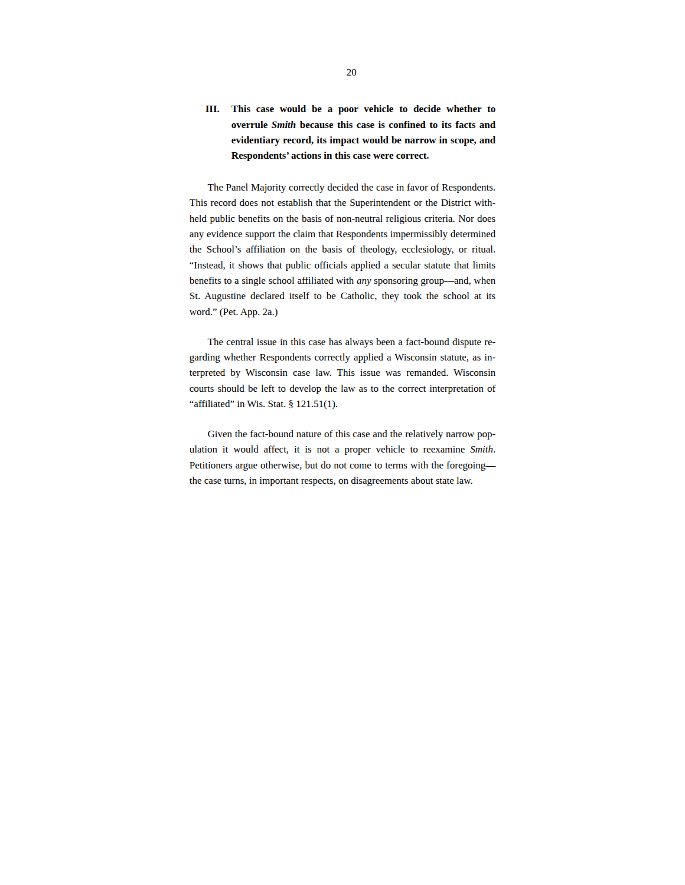20
III.
This case would be a poor vehicle to decide whether to overrule Smith because this case is confined to its facts and evidentiary record, its impact would be narrow in scope, and Respondents’ actions in this case were correct.
The Panel Majority correctly decided the case in favor of Respondents. This record does not establish that the Superintendent or the District withheld public benefits on the basis of non-neutral religious criteria. Nor does any evidence support the claim that Respondents impermissibly determined the School’s affiliation on the basis of theology, ecclesiology, or ritual. “Instead, it shows that public officials applied a secular statute that limits benefits to a single school affiliated with any sponsoring group—and, when St. Augustine declared itself to be Catholic, they took the school at its word.” (Pet. App. 2a.)
The central issue in this case has always been a fact-bound dispute regarding whether Respondents correctly applied a Wisconsin statute, as interpreted by Wisconsin case law. This issue was remanded. Wisconsin courts should be left to develop the law as to the correct interpretation of “affiliated” in Wis. Stat. § 121.51(1).
Given the fact-bound nature of this case and the relatively narrow population it would affect, it is not a proper vehicle to reexamine Smith. Petitioners argue otherwise, but do not come to terms with the foregoing—the case turns, in important respects, on disagreements about state law.